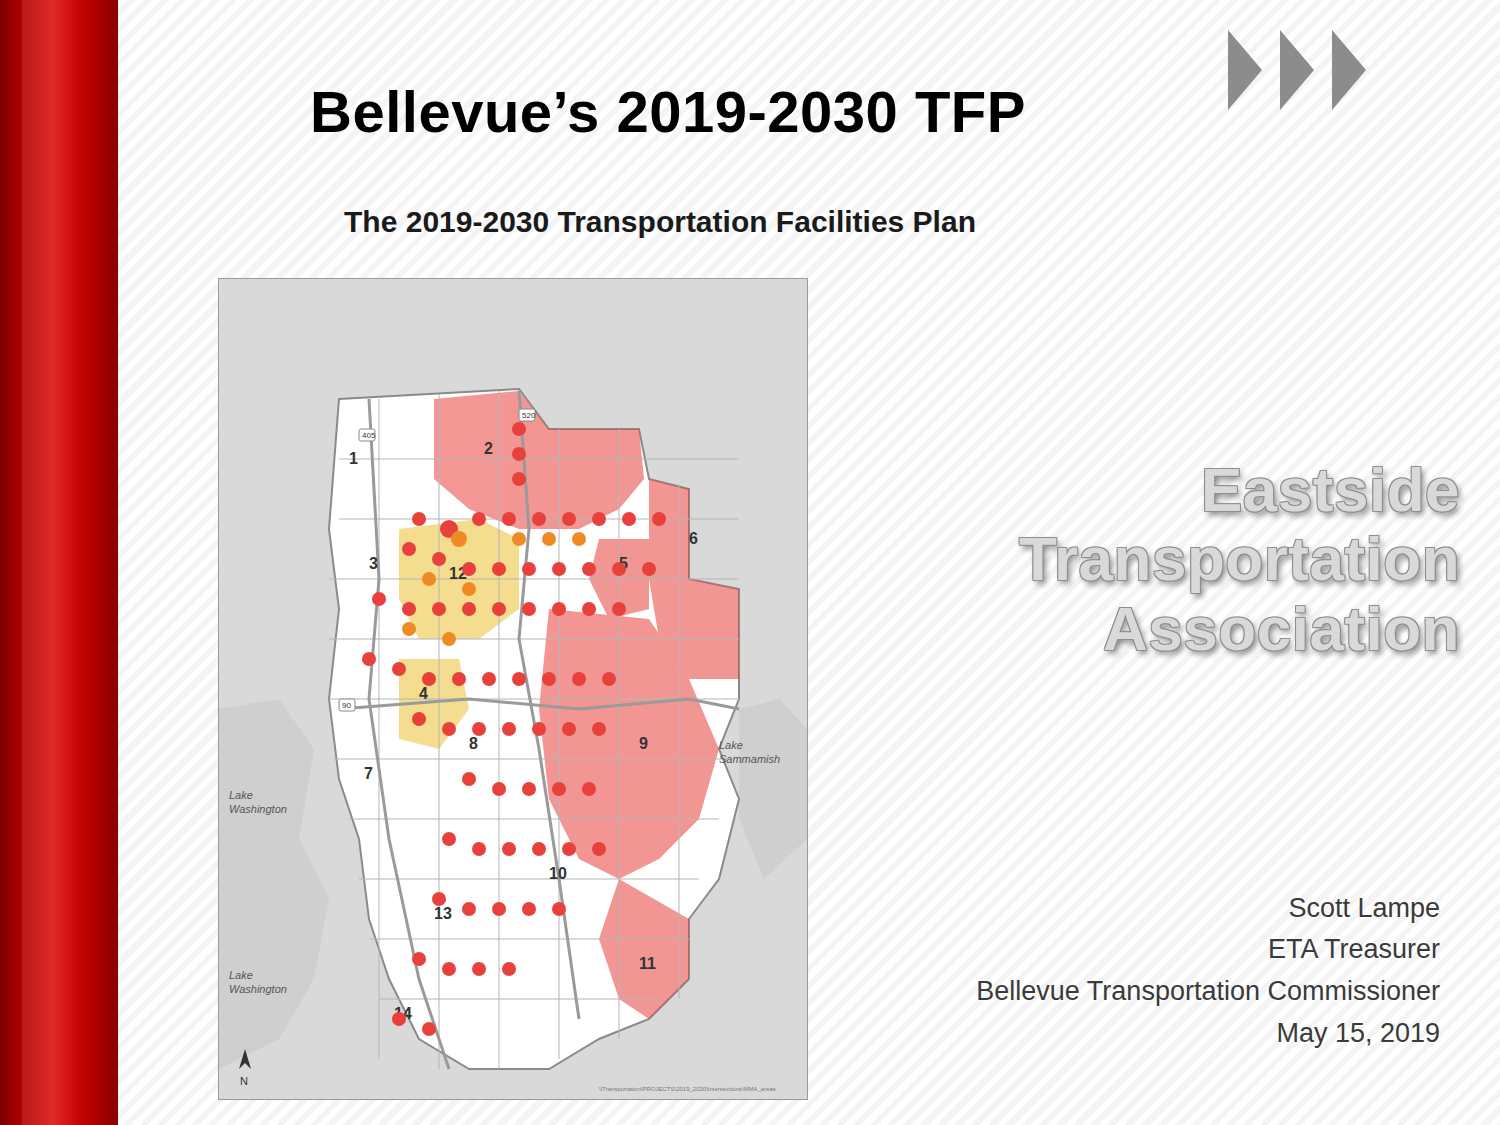Bellevue’s 2019-2030 TFP
The 2019-2030 Transportation Facilities Plan
405 520 90 1 2 3 4 5 6 7 8 9 10 11 12 13 14 Lake Washington Lake Washington Lake Sammamish N \\Transportation\PROJECTS\2019_2030\Intersections\MMA_areas
Eastside
Transportation
Association
Scott Lampe
ETA Treasurer
Bellevue Transportation Commissioner
May 15, 2019